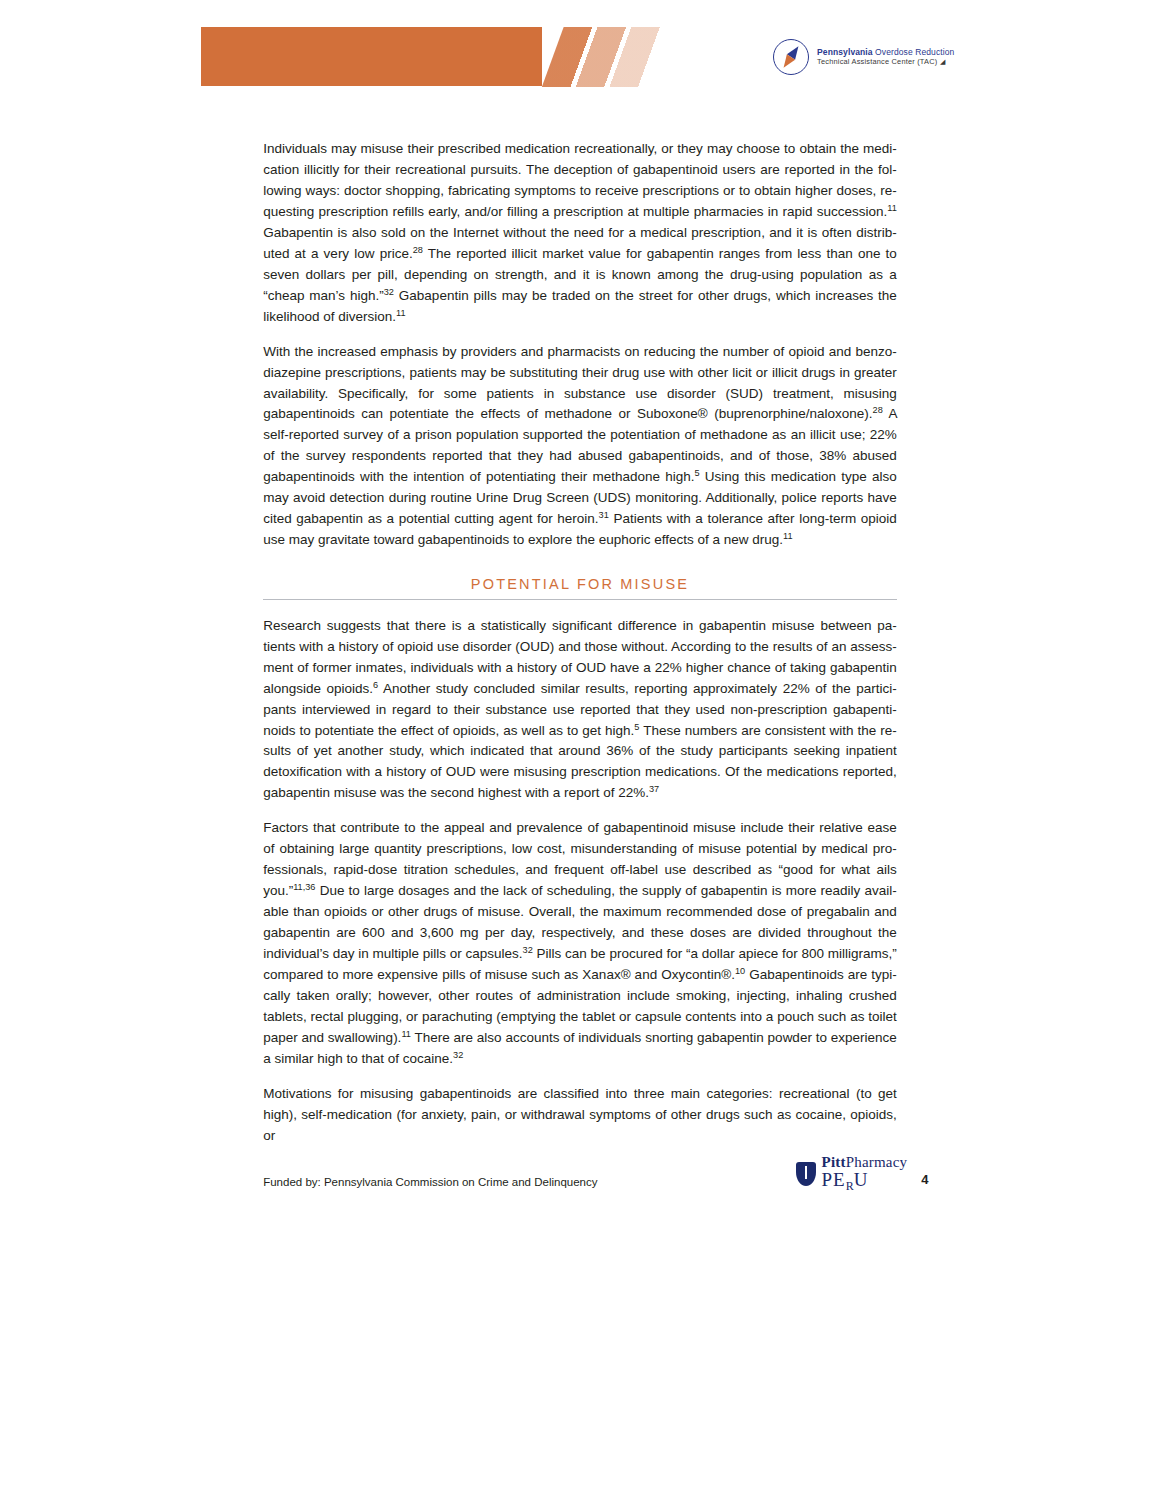Pennsylvania Overdose Reduction
Technical Assistance Center (TAC) ◢
Individuals may misuse their prescribed medication recreationally, or they may choose to obtain the medication illicitly for their recreational pursuits. The deception of gabapentinoid users are reported in the following ways: doctor shopping, fabricating symptoms to receive prescriptions or to obtain higher doses, requesting prescription refills early, and/or filling a prescription at multiple pharmacies in rapid succession.11 Gabapentin is also sold on the Internet without the need for a medical prescription, and it is often distributed at a very low price.28 The reported illicit market value for gabapentin ranges from less than one to seven dollars per pill, depending on strength, and it is known among the drug-using population as a “cheap man’s high.”32 Gabapentin pills may be traded on the street for other drugs, which increases the likelihood of diversion.11
With the increased emphasis by providers and pharmacists on reducing the number of opioid and benzodiazepine prescriptions, patients may be substituting their drug use with other licit or illicit drugs in greater availability. Specifically, for some patients in substance use disorder (SUD) treatment, misusing gabapentinoids can potentiate the effects of methadone or Suboxone® (buprenorphine/naloxone).28 A self-reported survey of a prison population supported the potentiation of methadone as an illicit use; 22% of the survey respondents reported that they had abused gabapentinoids, and of those, 38% abused gabapentinoids with the intention of potentiating their methadone high.5 Using this medication type also may avoid detection during routine Urine Drug Screen (UDS) monitoring. Additionally, police reports have cited gabapentin as a potential cutting agent for heroin.31 Patients with a tolerance after long-term opioid use may gravitate toward gabapentinoids to explore the euphoric effects of a new drug.11
Potential for Misuse
Research suggests that there is a statistically significant difference in gabapentin misuse between patients with a history of opioid use disorder (OUD) and those without. According to the results of an assessment of former inmates, individuals with a history of OUD have a 22% higher chance of taking gabapentin alongside opioids.6 Another study concluded similar results, reporting approximately 22% of the participants interviewed in regard to their substance use reported that they used non-prescription gabapentinoids to potentiate the effect of opioids, as well as to get high.5 These numbers are consistent with the results of yet another study, which indicated that around 36% of the study participants seeking inpatient detoxification with a history of OUD were misusing prescription medications. Of the medications reported, gabapentin misuse was the second highest with a report of 22%.37
Factors that contribute to the appeal and prevalence of gabapentinoid misuse include their relative ease of obtaining large quantity prescriptions, low cost, misunderstanding of misuse potential by medical professionals, rapid-dose titration schedules, and frequent off-label use described as “good for what ails you.”11,36 Due to large dosages and the lack of scheduling, the supply of gabapentin is more readily available than opioids or other drugs of misuse. Overall, the maximum recommended dose of pregabalin and gabapentin are 600 and 3,600 mg per day, respectively, and these doses are divided throughout the individual’s day in multiple pills or capsules.32 Pills can be procured for “a dollar apiece for 800 milligrams,” compared to more expensive pills of misuse such as Xanax® and Oxycontin®.10 Gabapentinoids are typically taken orally; however, other routes of administration include smoking, injecting, inhaling crushed tablets, rectal plugging, or parachuting (emptying the tablet or capsule contents into a pouch such as toilet paper and swallowing).11 There are also accounts of individuals snorting gabapentin powder to experience a similar high to that of cocaine.32
Motivations for misusing gabapentinoids are classified into three main categories: recreational (to get high), self-medication (for anxiety, pain, or withdrawal symptoms of other drugs such as cocaine, opioids, or
Funded by: Pennsylvania Commission on Crime and Delinquency
Pitt Pharmacy
PERU
4